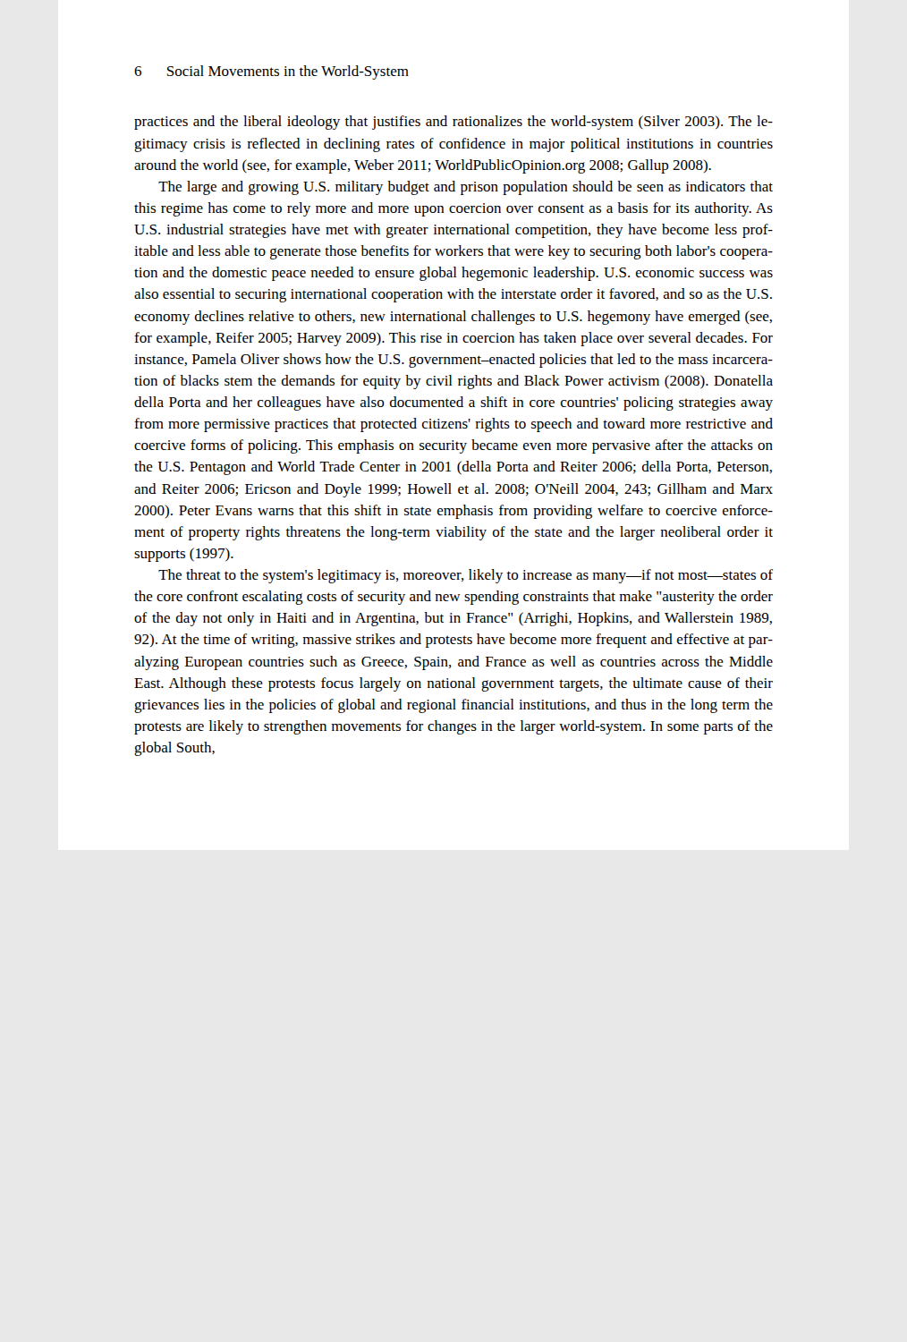6 Social Movements in the World-System
practices and the liberal ideology that justifies and rationalizes the world-system (Silver 2003). The legitimacy crisis is reflected in declining rates of confidence in major political institutions in countries around the world (see, for example, Weber 2011; WorldPublicOpinion.org 2008; Gallup 2008).
The large and growing U.S. military budget and prison population should be seen as indicators that this regime has come to rely more and more upon coercion over consent as a basis for its authority. As U.S. industrial strategies have met with greater international competition, they have become less profitable and less able to generate those benefits for workers that were key to securing both labor's cooperation and the domestic peace needed to ensure global hegemonic leadership. U.S. economic success was also essential to securing international cooperation with the interstate order it favored, and so as the U.S. economy declines relative to others, new international challenges to U.S. hegemony have emerged (see, for example, Reifer 2005; Harvey 2009). This rise in coercion has taken place over several decades. For instance, Pamela Oliver shows how the U.S. government–enacted policies that led to the mass incarceration of blacks stem the demands for equity by civil rights and Black Power activism (2008). Donatella della Porta and her colleagues have also documented a shift in core countries' policing strategies away from more permissive practices that protected citizens' rights to speech and toward more restrictive and coercive forms of policing. This emphasis on security became even more pervasive after the attacks on the U.S. Pentagon and World Trade Center in 2001 (della Porta and Reiter 2006; della Porta, Peterson, and Reiter 2006; Ericson and Doyle 1999; Howell et al. 2008; O'Neill 2004, 243; Gillham and Marx 2000). Peter Evans warns that this shift in state emphasis from providing welfare to coercive enforcement of property rights threatens the long-term viability of the state and the larger neoliberal order it supports (1997).
The threat to the system's legitimacy is, moreover, likely to increase as many—if not most—states of the core confront escalating costs of security and new spending constraints that make "austerity the order of the day not only in Haiti and in Argentina, but in France" (Arrighi, Hopkins, and Wallerstein 1989, 92). At the time of writing, massive strikes and protests have become more frequent and effective at paralyzing European countries such as Greece, Spain, and France as well as countries across the Middle East. Although these protests focus largely on national government targets, the ultimate cause of their grievances lies in the policies of global and regional financial institutions, and thus in the long term the protests are likely to strengthen movements for changes in the larger world-system. In some parts of the global South,